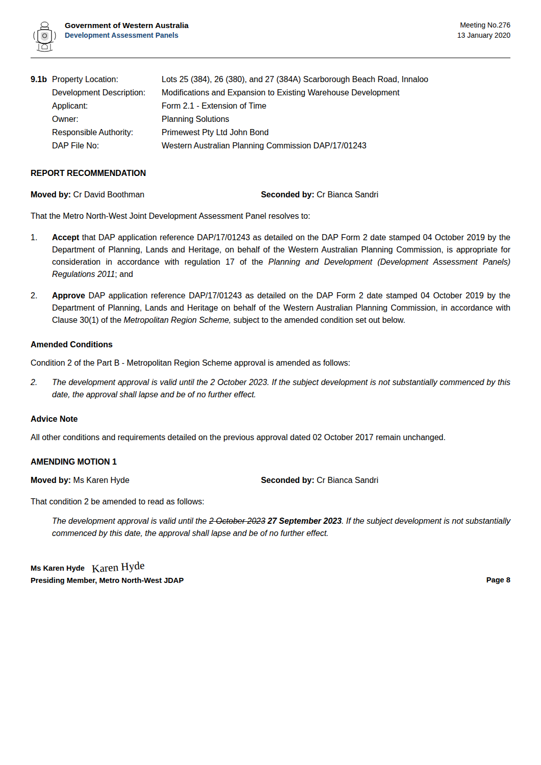Government of Western Australia
Development Assessment Panels
Meeting No.276
13 January 2020
| 9.1b | Property Location: | Lots 25 (384), 26 (380), and 27 (384A) Scarborough Beach Road, Innaloo |
| | Development Description: | Modifications and Expansion to Existing Warehouse Development |
| | Applicant: | Form 2.1 - Extension of Time |
| | Owner: | Planning Solutions |
| | Responsible Authority: | Primewest Pty Ltd John Bond |
| | DAP File No: | Western Australian Planning Commission DAP/17/01243 |
REPORT RECOMMENDATION
Moved by: Cr David Boothman
Seconded by: Cr Bianca Sandri
That the Metro North-West Joint Development Assessment Panel resolves to:
1. Accept that DAP application reference DAP/17/01243 as detailed on the DAP Form 2 date stamped 04 October 2019 by the Department of Planning, Lands and Heritage, on behalf of the Western Australian Planning Commission, is appropriate for consideration in accordance with regulation 17 of the Planning and Development (Development Assessment Panels) Regulations 2011; and
2. Approve DAP application reference DAP/17/01243 as detailed on the DAP Form 2 date stamped 04 October 2019 by the Department of Planning, Lands and Heritage on behalf of the Western Australian Planning Commission, in accordance with Clause 30(1) of the Metropolitan Region Scheme, subject to the amended condition set out below.
Amended Conditions
Condition 2 of the Part B - Metropolitan Region Scheme approval is amended as follows:
2. The development approval is valid until the 2 October 2023. If the subject development is not substantially commenced by this date, the approval shall lapse and be of no further effect.
Advice Note
All other conditions and requirements detailed on the previous approval dated 02 October 2017 remain unchanged.
AMENDING MOTION 1
Moved by: Ms Karen Hyde
Seconded by: Cr Bianca Sandri
That condition 2 be amended to read as follows:
The development approval is valid until the 2 October 2023 27 September 2023. If the subject development is not substantially commenced by this date, the approval shall lapse and be of no further effect.
Ms Karen Hyde Karen Hyde
Presiding Member, Metro North-West JDAP
Page 8